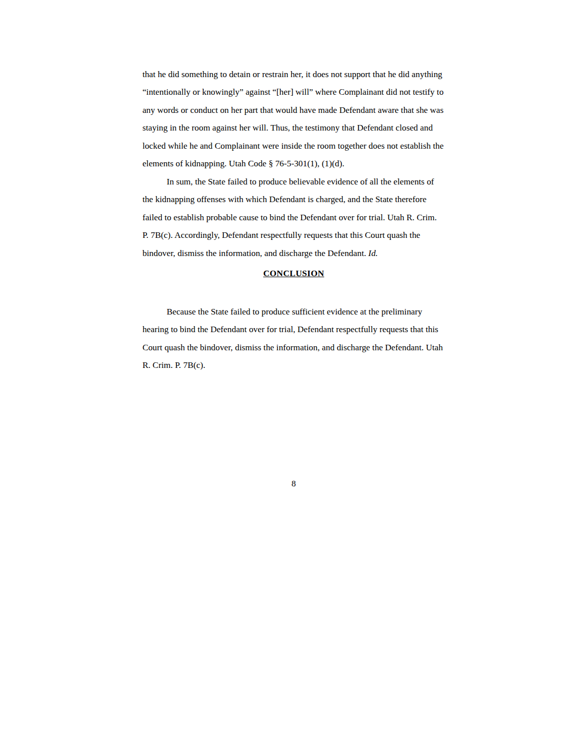that he did something to detain or restrain her, it does not support that he did anything “intentionally or knowingly” against “[her] will” where Complainant did not testify to any words or conduct on her part that would have made Defendant aware that she was staying in the room against her will. Thus, the testimony that Defendant closed and locked while he and Complainant were inside the room together does not establish the elements of kidnapping. Utah Code § 76-5-301(1), (1)(d).
In sum, the State failed to produce believable evidence of all the elements of the kidnapping offenses with which Defendant is charged, and the State therefore failed to establish probable cause to bind the Defendant over for trial. Utah R. Crim. P. 7B(c). Accordingly, Defendant respectfully requests that this Court quash the bindover, dismiss the information, and discharge the Defendant. Id.
CONCLUSION
Because the State failed to produce sufficient evidence at the preliminary hearing to bind the Defendant over for trial, Defendant respectfully requests that this Court quash the bindover, dismiss the information, and discharge the Defendant. Utah R. Crim. P. 7B(c).
8